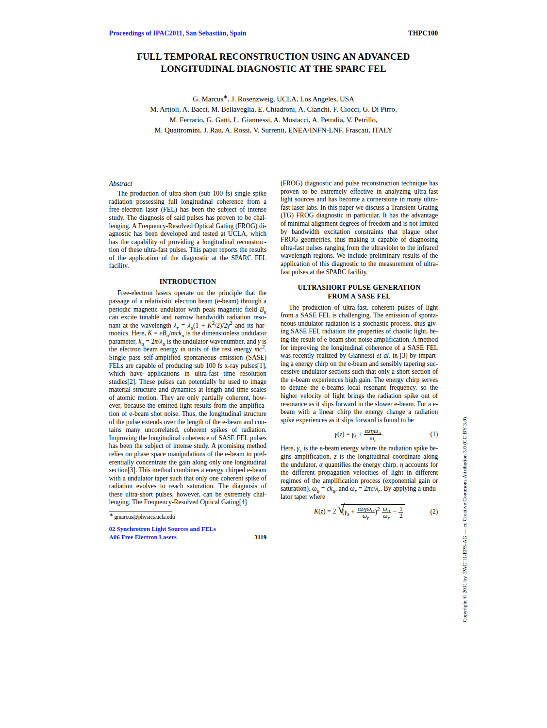Proceedings of IPAC2011, San Sebastián, Spain THPC100
FULL TEMPORAL RECONSTRUCTION USING AN ADVANCED
LONGITUDINAL DIAGNOSTIC AT THE SPARC FEL
G. Marcus∗, J. Rosenzweig, UCLA, Los Angeles, USA M. Artioli, A. Bacci, M. Bellaveglia, E. Chiadroni, A. Cianchi, F. Ciocci, G. Di Pirro, M. Ferrario, G. Gatti, L. Giannessi, A. Mostacci, A. Petralia, V. Petrillo, M. Quattromini, J. Rau, A. Rossi, V. Surrenti, ENEA/INFN-LNF, Frascati, ITALY
Abstract
The production of ultra-short (sub 100 fs) single-spike radiation possessing full longitudinal coherence from a free-electron laser (FEL) has been the subject of intense study. The diagnosis of said pulses has proven to be challenging. A Frequency-Resolved Optical Gating (FROG) diagnostic has been developed and tested at UCLA, which has the capability of providing a longitudinal reconstruction of these ultra-fast pulses. This paper reports the results of the application of the diagnostic at the SPARC FEL facility.
Introduction
Free-electron lasers operate on the principle that the passage of a relativistic electron beam (e-beam) through a periodic magnetic undulator with peak magnetic field Bu can excite tunable and narrow bandwidth radiation resonant at the wavelength λr = λu(1 + K2/2)/2γ2 and its harmonics. Here, K = eBu/mcku is the dimensionless undulator parameter, ku = 2π/λu is the undulator wavenumber, and γ is the electron beam energy in units of the rest energy mc2. Single pass self-amplified spontaneous emission (SASE) FELs are capable of producing sub 100 fs x-ray pulses[1], which have applications in ultra-fast time resolution studies[2]. These pulses can potentially be used to image material structure and dynamics at length and time scales of atomic motion. They are only partially coherent, however, because the emitted light results from the amplification of e-beam shot noise. Thus, the longitudinal structure of the pulse extends over the length of the e-beam and contains many uncorrelated, coherent spikes of radiation. Improving the longitudinal coherence of SASE FEL pulses has been the subject of intense study. A promising method relies on phase space manipulations of the e-beam to preferentially concentrate the gain along only one longitudinal section[3]. This method combines a energy chirped e-beam with a undulator taper such that only one coherent spike of radiation evolves to reach saturation. The diagnosis of these ultra-short pulses, however, can be extremely challenging. The Frequency-Resolved Optical Gating[4]
∗ gmarcus@physics.ucla.edu
02 Synchrotron Light Sources and FELs
A06 Free Electron Lasers 3119
(FROG) diagnostic and pulse reconstruction technique has proven to be extremely effective in analyzing ultra-fast light sources and has become a cornerstone in many ultra-fast laser labs. In this paper we discuss a Transient-Grating (TG) FROG diagnostic in particular. It has the advantage of minimal alignment degrees of freedom and is not limited by bandwidth excitation constraints that plague other FROG geometries, thus making it capable of diagnosing ultra-fast pulses ranging from the ultraviolet to the infrared wavelength regions. We include preliminary results of the application of this diagnostic to the measurement of ultra-fast pulses at the SPARC facility.
Ultrashort Pulse Generation
from a SASE FEL
The production of ultra-fast, coherent pulses of light from a SASE FEL is challenging. The emission of spontaneous undulator radiation is a stochastic process, thus giving SASE FEL radiation the properties of chaotic light, being the result of e-beam shot-noise amplification. A method for improving the longitudinal coherence of a SASE FEL was recently realized by Giannessi et al. in [3] by imparting a energy chirp on the e-beam and sensibly tapering successive undulator sections such that only a short section of the e-beam experiences high gain. The energy chirp serves to detune the e-beams local resonant frequency, so the higher velocity of light brings the radiation spike out of resonance as it slips forward in the slower e-beam. For a e-beam with a linear chirp the energy change a radiation spike experiences as it slips forward is found to be
γ(z) = γs + αzηωu ωr. (1)
Here, γs is the e-beam energy where the radiation spike begins amplification, z is the longitudinal coordinate along the undulator, α quantifies the energy chirp, η accounts for the different propagation velocities of light in different regimes of the amplification process (exponential gain or saturation), ωu = cku, and ωr = 2πc/λr. By applying a undulator taper where
K(z) = 2 (γs + αzηωu ωr)2 ωu ωr − 12 (2)
Copyright © 2011 by IPAC’11/EPS-AG — cc Creative Commons Attribution 3.0 (CC BY 3.0)